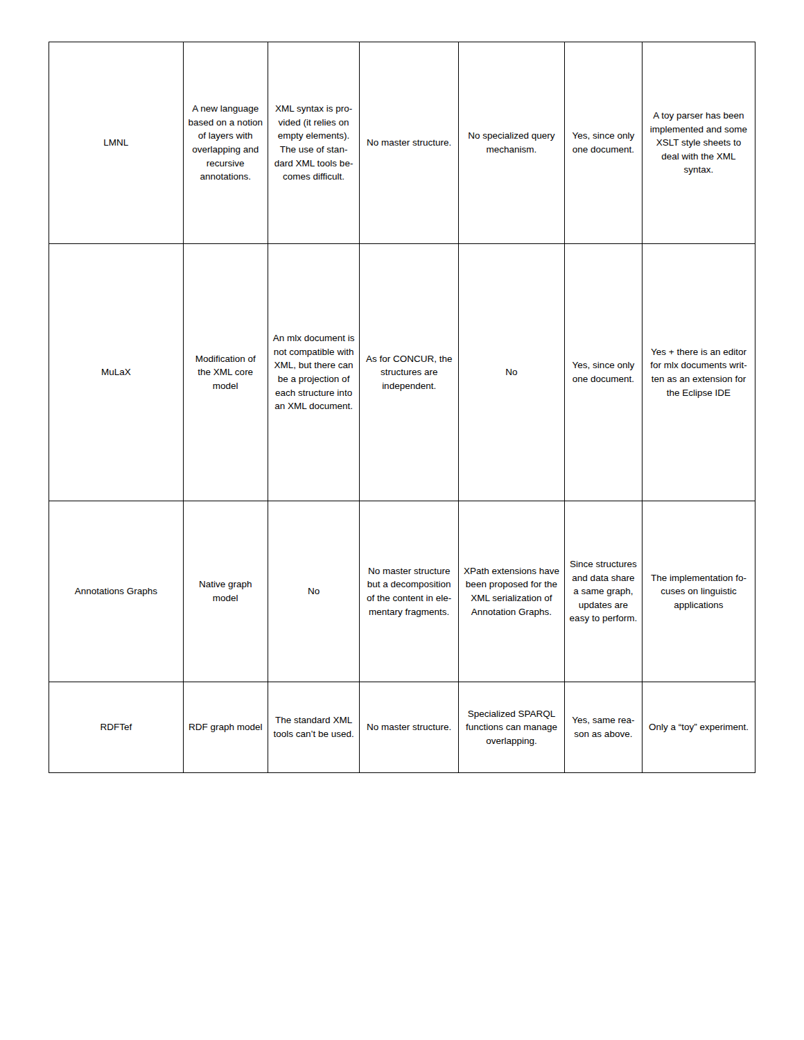| LMNL | A new language based on a notion of layers with overlapping and recursive annotations. | XML syntax is provided (it relies on empty elements). The use of standard XML tools becomes difficult. | No master structure. | No specialized query mechanism. | Yes, since only one document. | A toy parser has been implemented and some XSLT style sheets to deal with the XML syntax. |
| MuLaX | Modification of the XML core model | An mlx document is not compatible with XML, but there can be a projection of each structure into an XML document. | As for CONCUR, the structures are independent. | No | Yes, since only one document. | Yes + there is an editor for mlx documents written as an extension for the Eclipse IDE |
| Annotations Graphs | Native graph model | No | No master structure but a decomposition of the content in elementary fragments. | XPath extensions have been proposed for the XML serialization of Annotation Graphs. | Since structures and data share a same graph, updates are easy to perform. | The implementation focuses on linguistic applications |
| RDFTef | RDF graph model | The standard XML tools can’t be used. | No master structure. | Specialized SPARQL functions can manage overlapping. | Yes, same reason as above. | Only a “toy” experiment. |